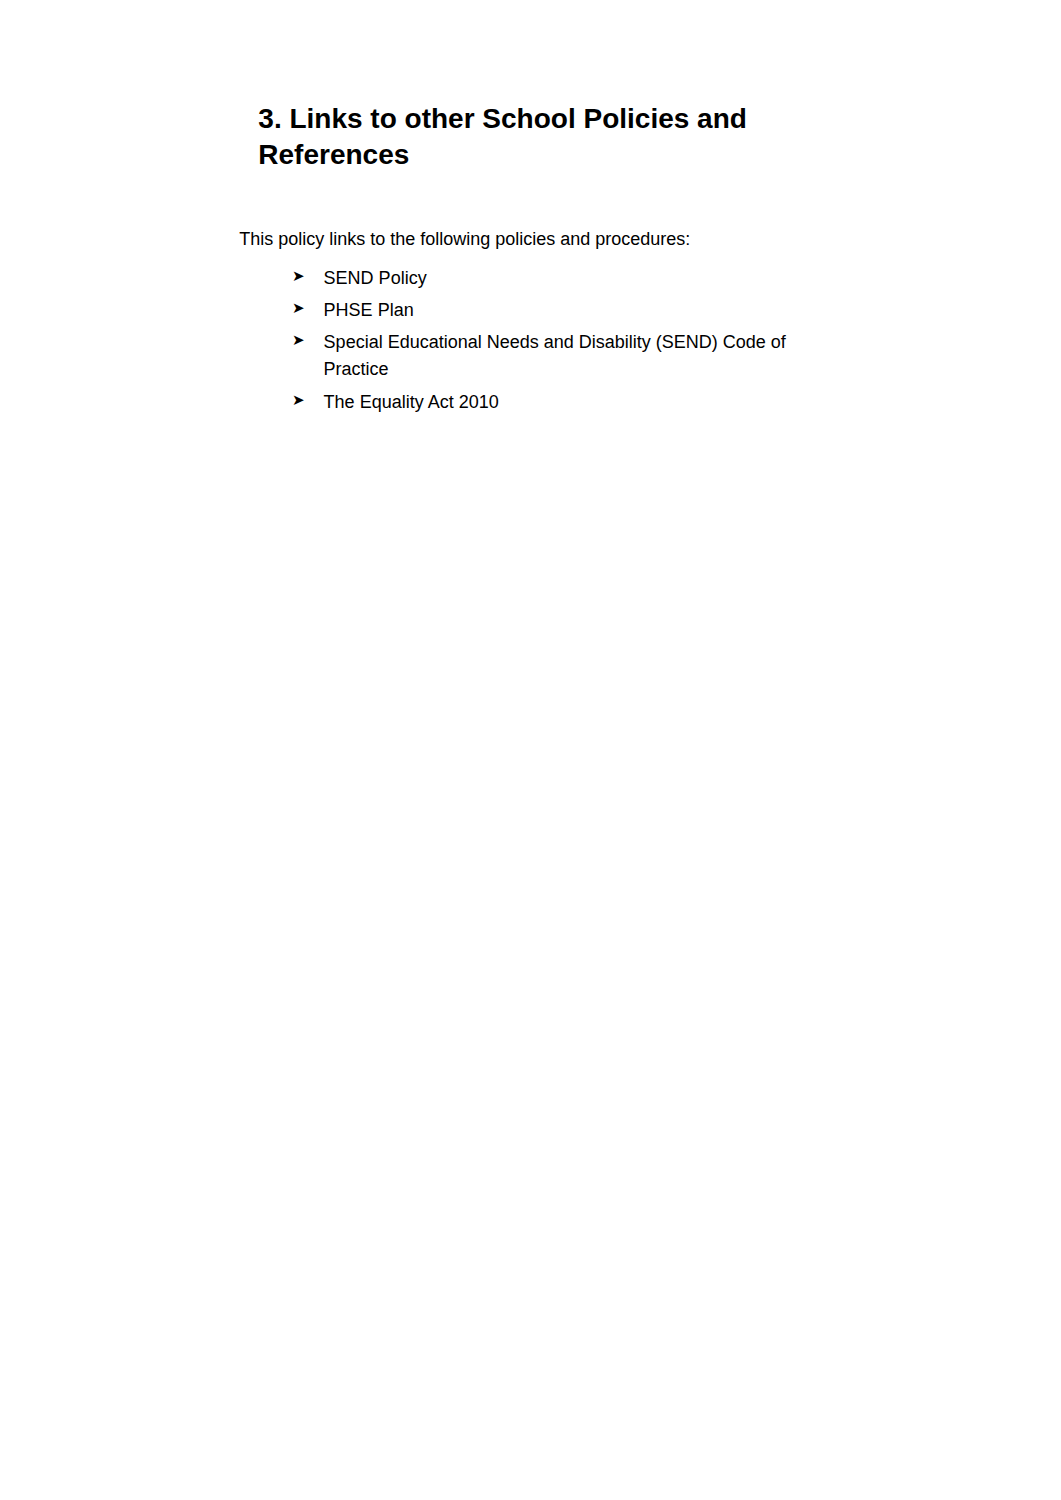3. Links to other School Policies and References
This policy links to the following policies and procedures:
SEND Policy
PHSE Plan
Special Educational Needs and Disability (SEND) Code of Practice
The Equality Act 2010